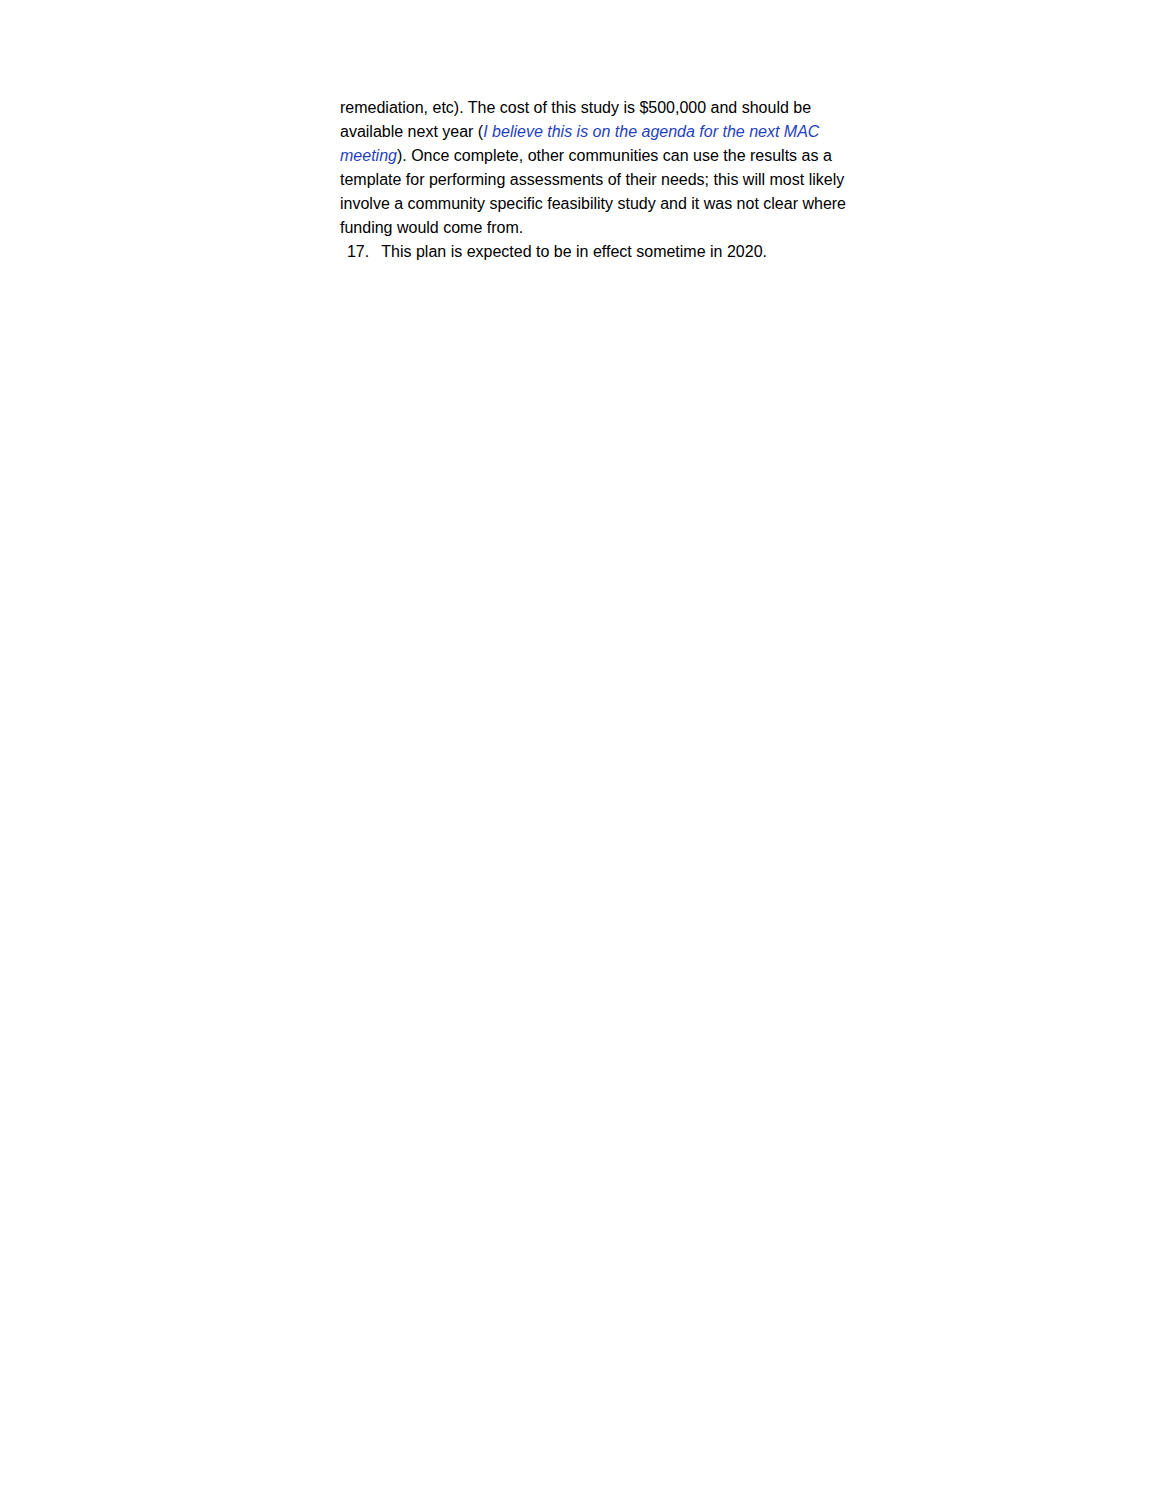remediation, etc). The cost of this study is $500,000 and should be available next year (I believe this is on the agenda for the next MAC meeting). Once complete, other communities can use the results as a template for performing assessments of their needs; this will most likely involve a community specific feasibility study and it was not clear where funding would come from.
This plan is expected to be in effect sometime in 2020.